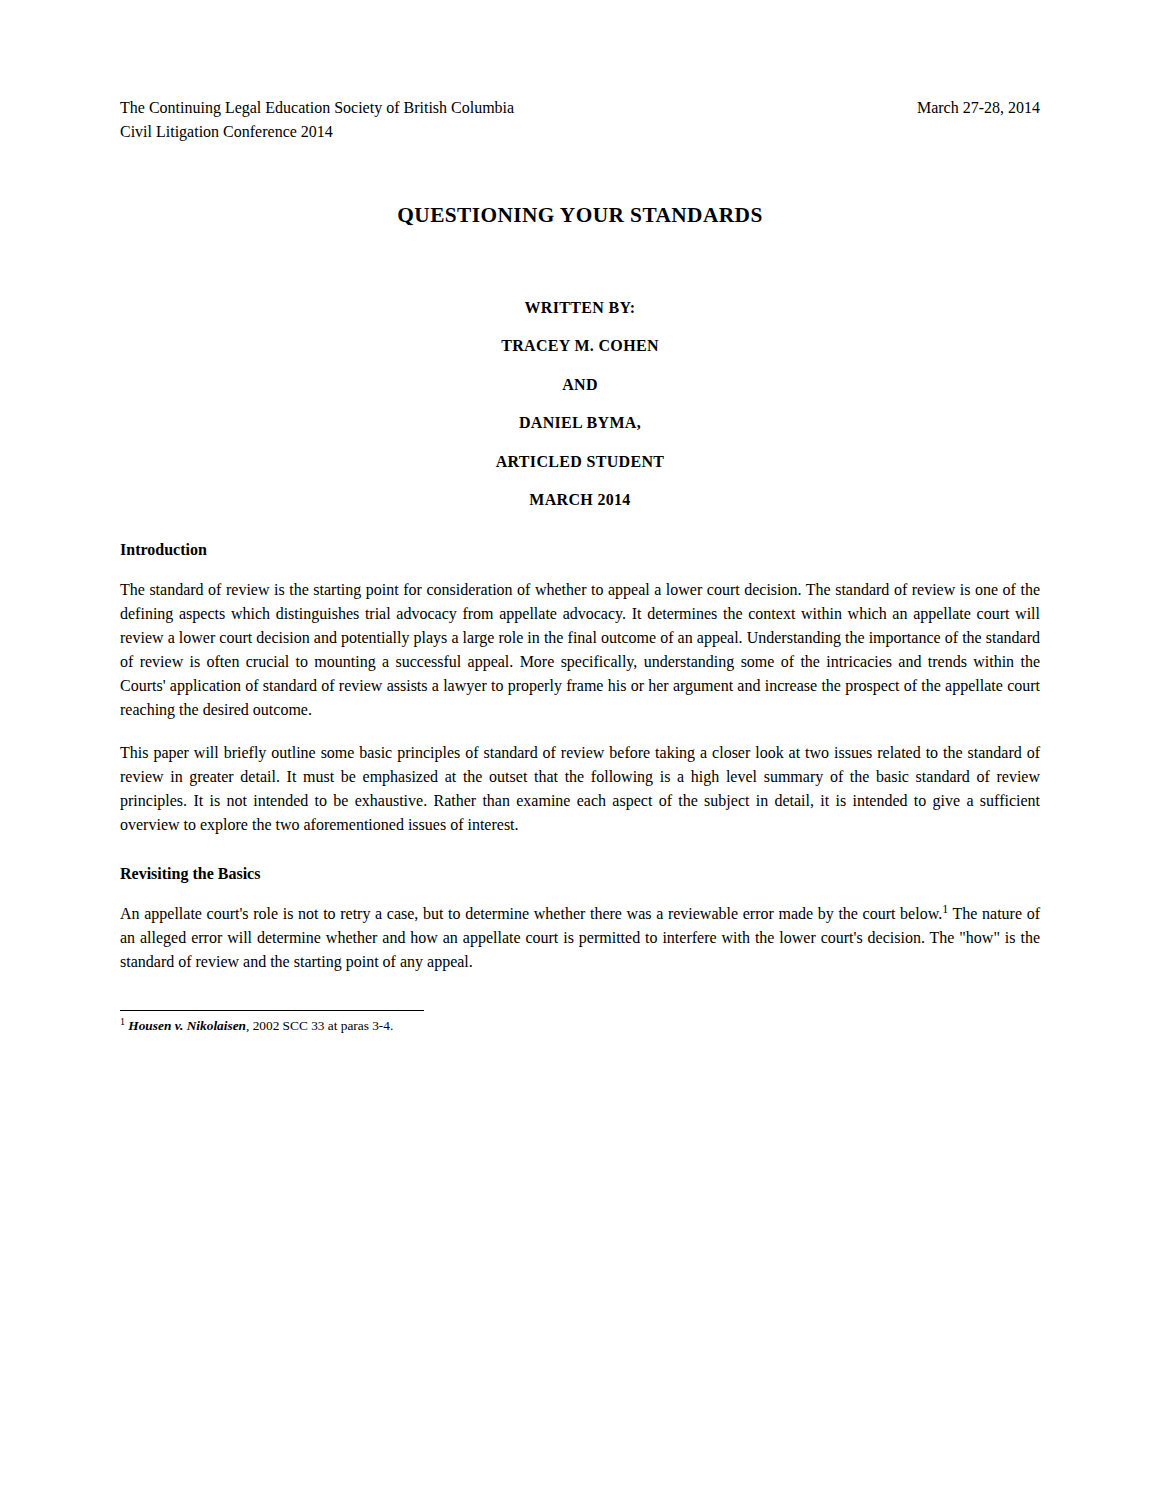The Continuing Legal Education Society of British Columbia
Civil Litigation Conference 2014
March 27-28, 2014
QUESTIONING YOUR STANDARDS
WRITTEN BY:
TRACEY M. COHEN
AND
DANIEL BYMA,
ARTICLED STUDENT
MARCH 2014
Introduction
The standard of review is the starting point for consideration of whether to appeal a lower court decision. The standard of review is one of the defining aspects which distinguishes trial advocacy from appellate advocacy. It determines the context within which an appellate court will review a lower court decision and potentially plays a large role in the final outcome of an appeal. Understanding the importance of the standard of review is often crucial to mounting a successful appeal. More specifically, understanding some of the intricacies and trends within the Courts' application of standard of review assists a lawyer to properly frame his or her argument and increase the prospect of the appellate court reaching the desired outcome.
This paper will briefly outline some basic principles of standard of review before taking a closer look at two issues related to the standard of review in greater detail. It must be emphasized at the outset that the following is a high level summary of the basic standard of review principles. It is not intended to be exhaustive. Rather than examine each aspect of the subject in detail, it is intended to give a sufficient overview to explore the two aforementioned issues of interest.
Revisiting the Basics
An appellate court's role is not to retry a case, but to determine whether there was a reviewable error made by the court below.1 The nature of an alleged error will determine whether and how an appellate court is permitted to interfere with the lower court's decision. The "how" is the standard of review and the starting point of any appeal.
1 Housen v. Nikolaisen, 2002 SCC 33 at paras 3-4.